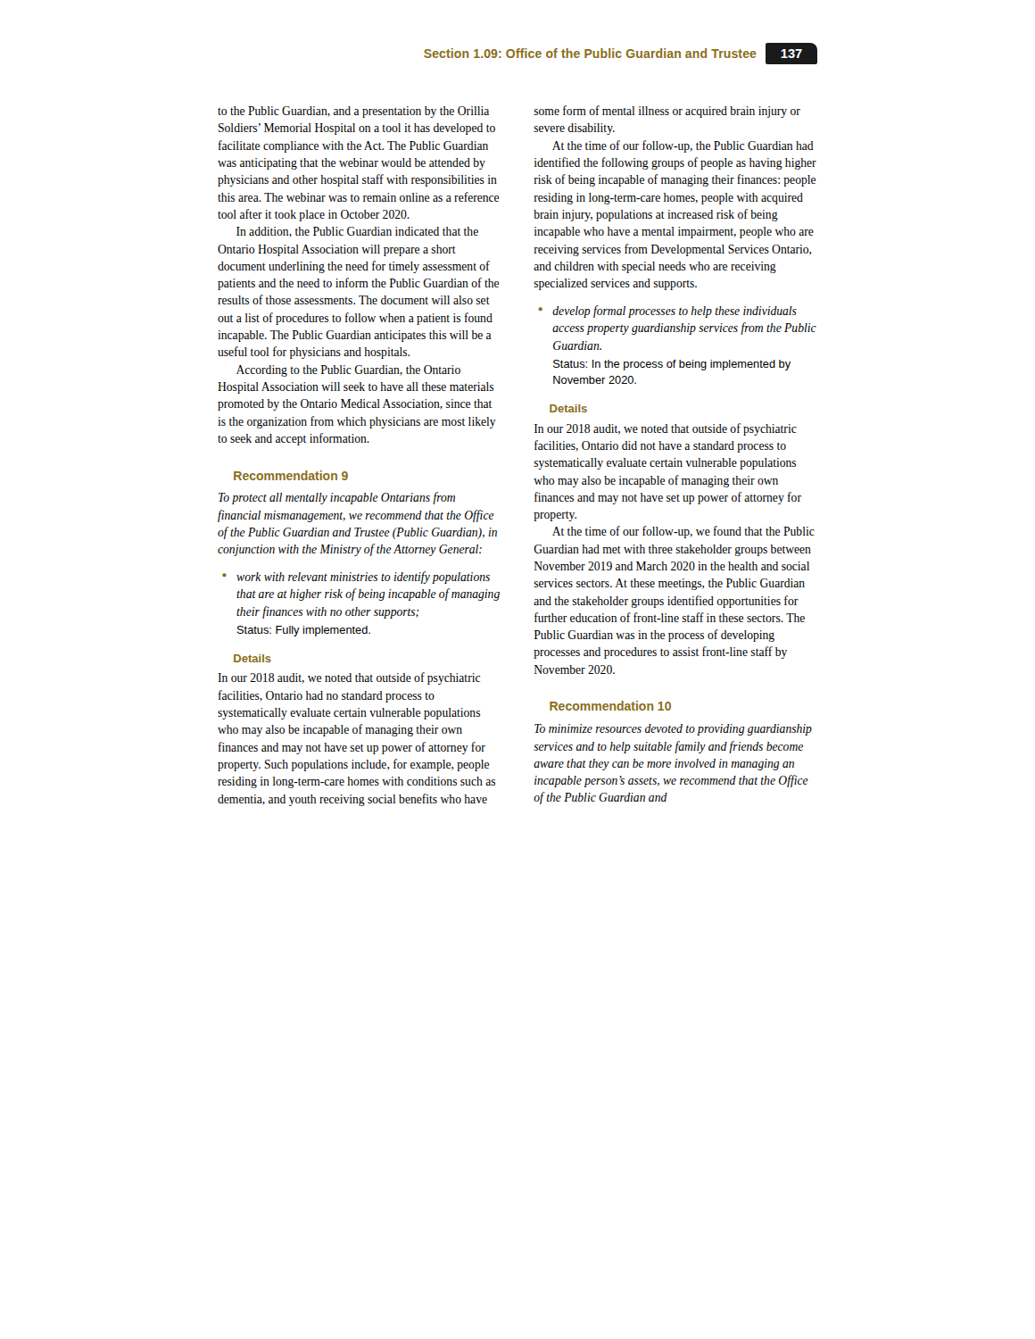Section 1.09: Office of the Public Guardian and Trustee 137
to the Public Guardian, and a presentation by the Orillia Soldiers’ Memorial Hospital on a tool it has developed to facilitate compliance with the Act. The Public Guardian was anticipating that the webinar would be attended by physicians and other hospital staff with responsibilities in this area. The webinar was to remain online as a reference tool after it took place in October 2020.
In addition, the Public Guardian indicated that the Ontario Hospital Association will prepare a short document underlining the need for timely assessment of patients and the need to inform the Public Guardian of the results of those assessments. The document will also set out a list of procedures to follow when a patient is found incapable. The Public Guardian anticipates this will be a useful tool for physicians and hospitals.
According to the Public Guardian, the Ontario Hospital Association will seek to have all these materials promoted by the Ontario Medical Association, since that is the organization from which physicians are most likely to seek and accept information.
Recommendation 9
To protect all mentally incapable Ontarians from financial mismanagement, we recommend that the Office of the Public Guardian and Trustee (Public Guardian), in conjunction with the Ministry of the Attorney General:
work with relevant ministries to identify populations that are at higher risk of being incapable of managing their finances with no other supports; Status: Fully implemented.
Details
In our 2018 audit, we noted that outside of psychiatric facilities, Ontario had no standard process to systematically evaluate certain vulnerable populations who may also be incapable of managing their own finances and may not have set up power of attorney for property. Such populations include, for example, people residing in long-term-care homes with conditions such as dementia, and youth receiving social benefits who have some form of mental illness or acquired brain injury or severe disability.
At the time of our follow-up, the Public Guardian had identified the following groups of people as having higher risk of being incapable of managing their finances: people residing in long-term-care homes, people with acquired brain injury, populations at increased risk of being incapable who have a mental impairment, people who are receiving services from Developmental Services Ontario, and children with special needs who are receiving specialized services and supports.
develop formal processes to help these individuals access property guardianship services from the Public Guardian. Status: In the process of being implemented by November 2020.
Details
In our 2018 audit, we noted that outside of psychiatric facilities, Ontario did not have a standard process to systematically evaluate certain vulnerable populations who may also be incapable of managing their own finances and may not have set up power of attorney for property.
At the time of our follow-up, we found that the Public Guardian had met with three stakeholder groups between November 2019 and March 2020 in the health and social services sectors. At these meetings, the Public Guardian and the stakeholder groups identified opportunities for further education of front-line staff in these sectors. The Public Guardian was in the process of developing processes and procedures to assist front-line staff by November 2020.
Recommendation 10
To minimize resources devoted to providing guardianship services and to help suitable family and friends become aware that they can be more involved in managing an incapable person’s assets, we recommend that the Office of the Public Guardian and